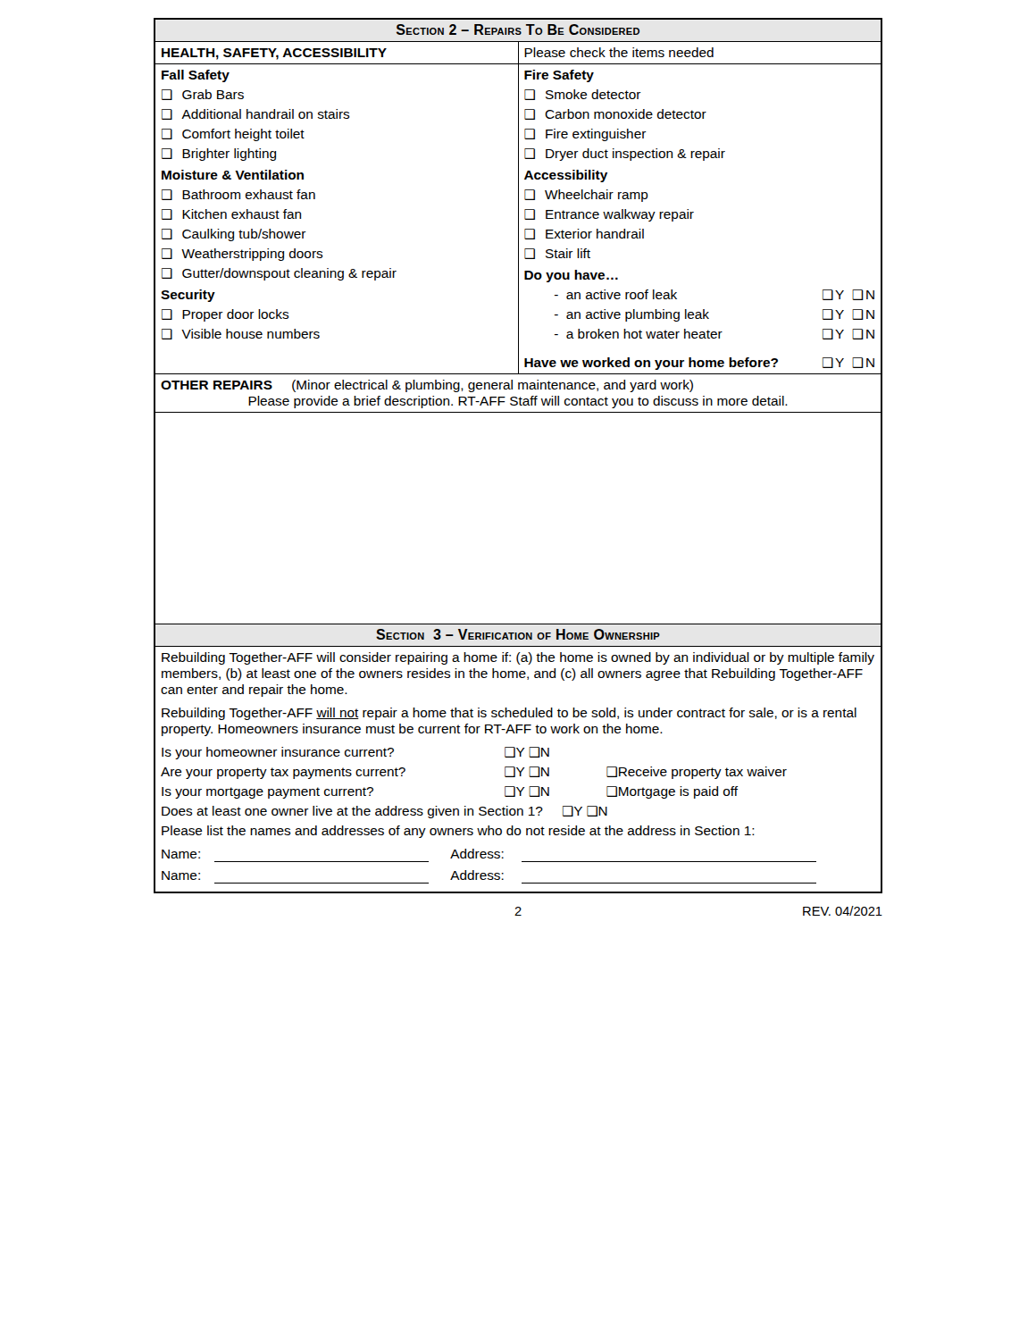| Section 2 – Repairs To Be Considered |
| HEALTH, SAFETY, ACCESSIBILITY | Please check the items needed |
| Fall Safety ❑ Grab Bars ❑ Additional handrail on stairs ❑ Comfort height toilet ❑ Brighter lighting Moisture & Ventilation ❑ Bathroom exhaust fan ❑ Kitchen exhaust fan ❑ Caulking tub/shower ❑ Weatherstripping doors ❑ Gutter/downspout cleaning & repair Security ❑ Proper door locks ❑ Visible house numbers | Fire Safety ❑ Smoke detector ❑ Carbon monoxide detector ❑ Fire extinguisher ❑ Dryer duct inspection & repair Accessibility ❑ Wheelchair ramp ❑ Entrance walkway repair ❑ Exterior handrail ❑ Stair lift Do you have… - an active roof leak ❑ Y ❑ N - an active plumbing leak ❑ Y ❑ N - a broken hot water heater ❑ Y ❑ N Have we worked on your home before? ❑ Y ❑ N |
| OTHER REPAIRS (Minor electrical & plumbing, general maintenance, and yard work) Please provide a brief description. RT-AFF Staff will contact you to discuss in more detail. |
| Section 3 – Verification of Home Ownership |
| Rebuilding Together-AFF will consider repairing a home if: (a) the home is owned by an individual or by multiple family members, (b) at least one of the owners resides in the home, and (c) all owners agree that Rebuilding Together-AFF can enter and repair the home. Rebuilding Together-AFF will not repair a home that is scheduled to be sold, is under contract for sale, or is a rental property. Homeowners insurance must be current for RT-AFF to work on the home. Is your homeowner insurance current? ❑ Y ❑ N Are your property tax payments current? ❑ Y ❑ N ❑ Receive property tax waiver Is your mortgage payment current? ❑ Y ❑ N ❑ Mortgage is paid off Does at least one owner live at the address given in Section 1? ❑ Y ❑ N Please list the names and addresses of any owners who do not reside at the address in Section 1: Name: Address: Name: Address: |
2
REV. 04/2021